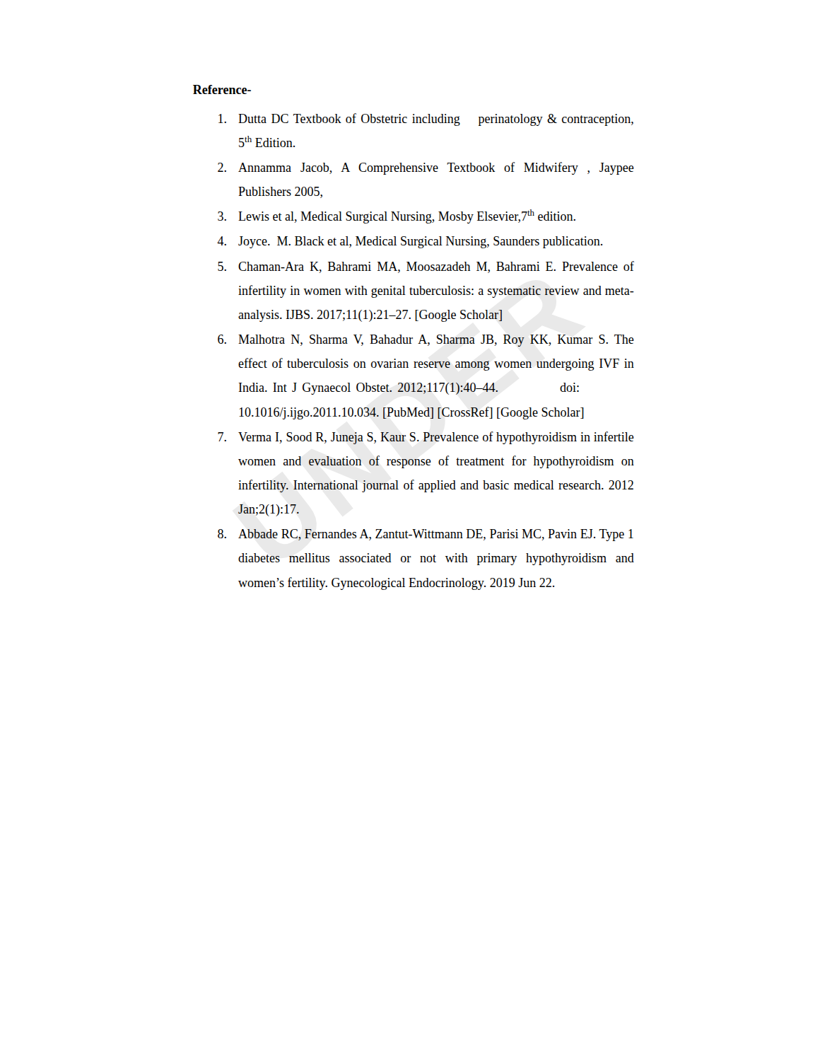UNDER
Reference-
Dutta DC Textbook of Obstetric including perinatology & contraception, 5th Edition.
Annamma Jacob, A Comprehensive Textbook of Midwifery , Jaypee Publishers 2005,
Lewis et al, Medical Surgical Nursing, Mosby Elsevier,7th edition.
Joyce. M. Black et al, Medical Surgical Nursing, Saunders publication.
Chaman-Ara K, Bahrami MA, Moosazadeh M, Bahrami E. Prevalence of infertility in women with genital tuberculosis: a systematic review and meta-analysis. IJBS. 2017;11(1):21–27. [Google Scholar]
Malhotra N, Sharma V, Bahadur A, Sharma JB, Roy KK, Kumar S. The effect of tuberculosis on ovarian reserve among women undergoing IVF in India. Int J Gynaecol Obstet. 2012;117(1):40–44. doi: 10.1016/j.ijgo.2011.10.034. [PubMed] [CrossRef] [Google Scholar]
Verma I, Sood R, Juneja S, Kaur S. Prevalence of hypothyroidism in infertile women and evaluation of response of treatment for hypothyroidism on infertility. International journal of applied and basic medical research. 2012 Jan;2(1):17.
Abbade RC, Fernandes A, Zantut-Wittmann DE, Parisi MC, Pavin EJ. Type 1 diabetes mellitus associated or not with primary hypothyroidism and women’s fertility. Gynecological Endocrinology. 2019 Jun 22.